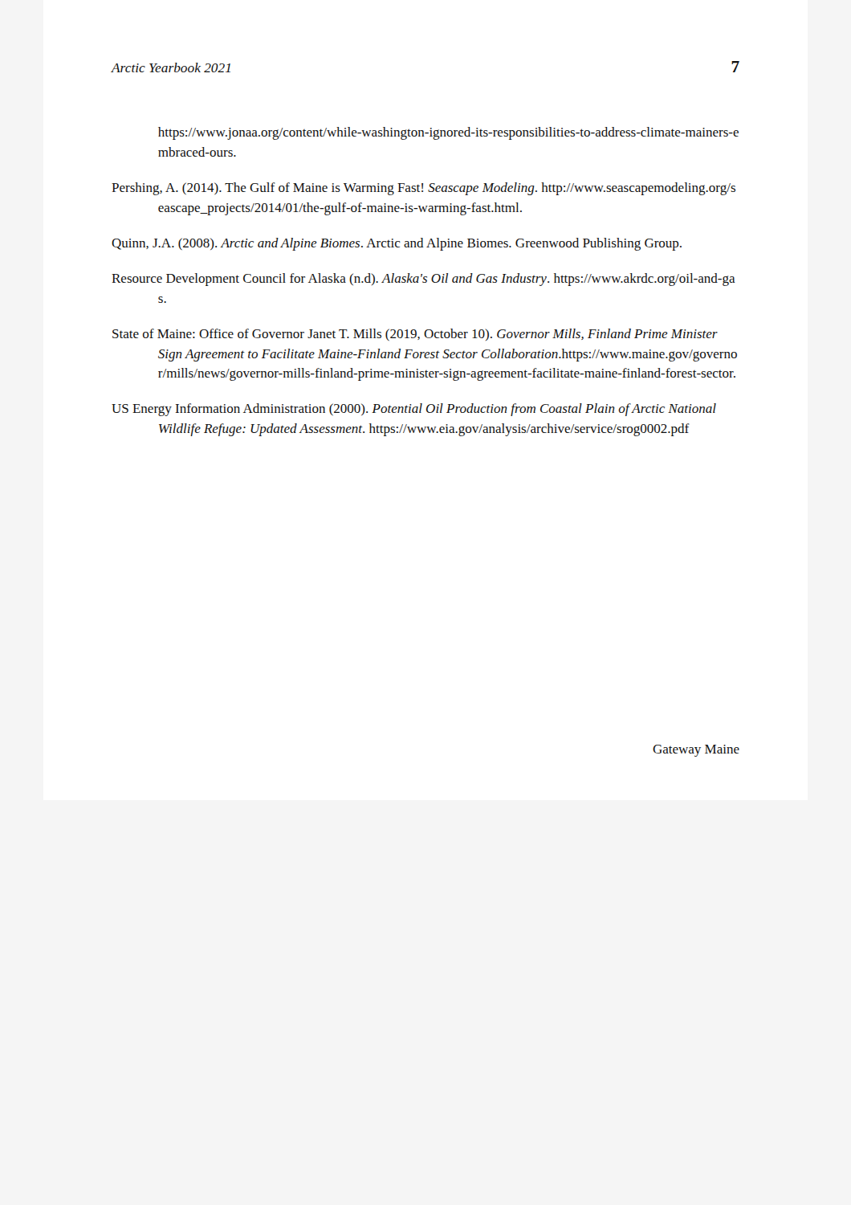Arctic Yearbook 2021 7
https://www.jonaa.org/content/while-washington-ignored-its-responsibilities-to-address-climate-mainers-embraced-ours.
Pershing, A. (2014). The Gulf of Maine is Warming Fast! Seascape Modeling. http://www.seascapemodeling.org/seascape_projects/2014/01/the-gulf-of-maine-is-warming-fast.html.
Quinn, J.A. (2008). Arctic and Alpine Biomes. Arctic and Alpine Biomes. Greenwood Publishing Group.
Resource Development Council for Alaska (n.d). Alaska's Oil and Gas Industry. https://www.akrdc.org/oil-and-gas.
State of Maine: Office of Governor Janet T. Mills (2019, October 10). Governor Mills, Finland Prime Minister Sign Agreement to Facilitate Maine-Finland Forest Sector Collaboration.https://www.maine.gov/governor/mills/news/governor-mills-finland-prime-minister-sign-agreement-facilitate-maine-finland-forest-sector.
US Energy Information Administration (2000). Potential Oil Production from Coastal Plain of Arctic National Wildlife Refuge: Updated Assessment. https://www.eia.gov/analysis/archive/service/srog0002.pdf
Gateway Maine